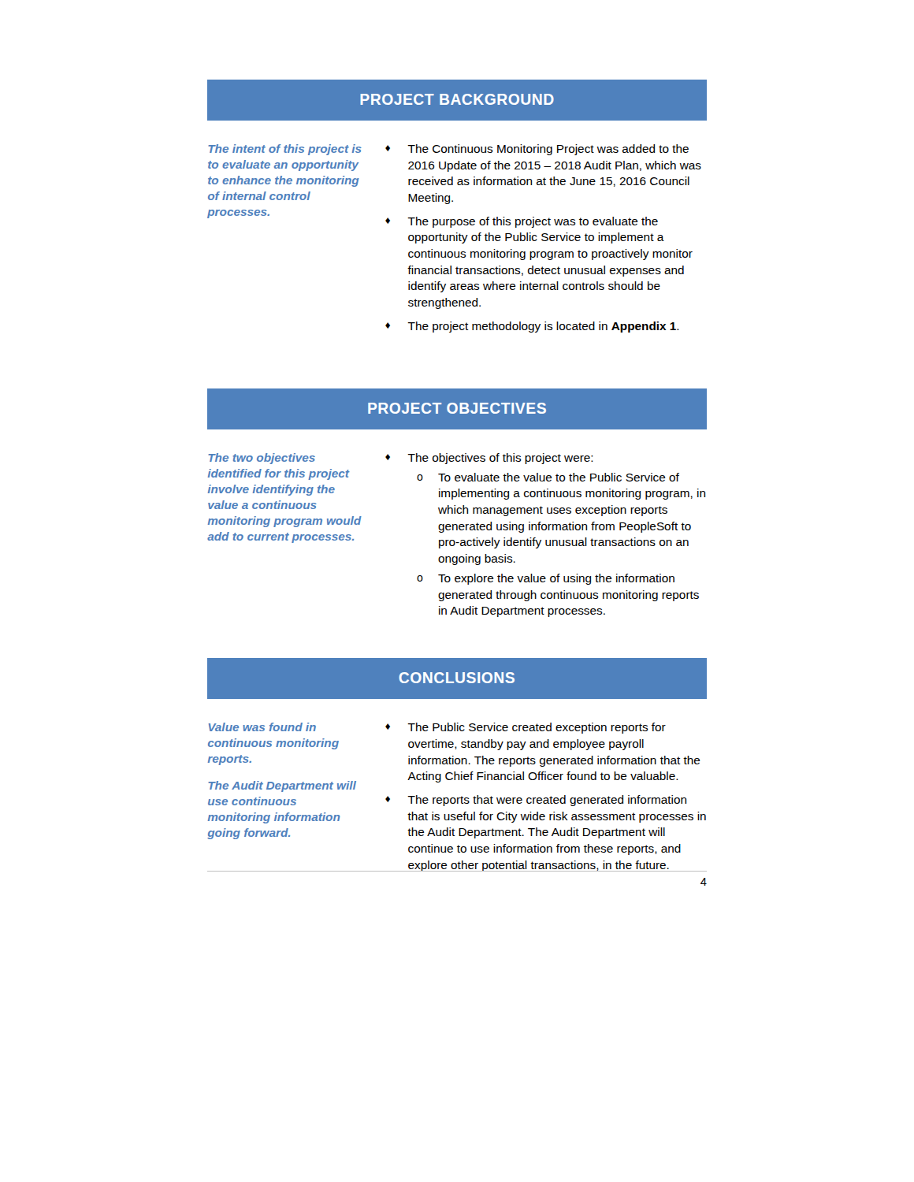PROJECT BACKGROUND
The intent of this project is to evaluate an opportunity to enhance the monitoring of internal control processes.
The Continuous Monitoring Project was added to the 2016 Update of the 2015 – 2018 Audit Plan, which was received as information at the June 15, 2016 Council Meeting.
The purpose of this project was to evaluate the opportunity of the Public Service to implement a continuous monitoring program to proactively monitor financial transactions, detect unusual expenses and identify areas where internal controls should be strengthened.
The project methodology is located in Appendix 1.
PROJECT OBJECTIVES
The two objectives identified for this project involve identifying the value a continuous monitoring program would add to current processes.
The objectives of this project were:
To evaluate the value to the Public Service of implementing a continuous monitoring program, in which management uses exception reports generated using information from PeopleSoft to pro-actively identify unusual transactions on an ongoing basis.
To explore the value of using the information generated through continuous monitoring reports in Audit Department processes.
CONCLUSIONS
Value was found in continuous monitoring reports.
The Audit Department will use continuous monitoring information going forward.
The Public Service created exception reports for overtime, standby pay and employee payroll information. The reports generated information that the Acting Chief Financial Officer found to be valuable.
The reports that were created generated information that is useful for City wide risk assessment processes in the Audit Department. The Audit Department will continue to use information from these reports, and explore other potential transactions, in the future.
4